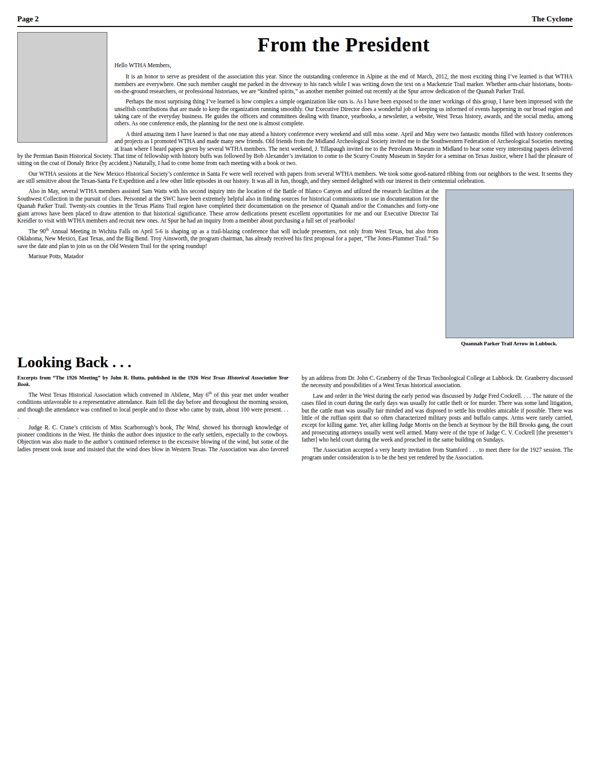Page 2
The Cyclone
From the President
Hello WTHA Members,
It is an honor to serve as president of the association this year. Since the outstanding conference in Alpine at the end of March, 2012, the most exciting thing I’ve learned is that WTHA members are everywhere. One such member caught me parked in the driveway to his ranch while I was writing down the text on a Mackenzie Trail marker. Whether arm-chair historians, boots-on-the-ground researchers, or professional historians, we are “kindred spirits,” as another member pointed out recently at the Spur arrow dedication of the Quanah Parker Trail.
Perhaps the most surprising thing I’ve learned is how complex a simple organization like ours is. As I have been exposed to the inner workings of this group, I have been impressed with the unselfish contributions that are made to keep the organization running smoothly. Our Executive Director does a wonderful job of keeping us informed of events happening in our broad region and taking care of the everyday business. He guides the officers and committees dealing with finance, yearbooks, a newsletter, a website, West Texas history, awards, and the social media, among others. As one conference ends, the planning for the next one is almost complete.
A third amazing item I have learned is that one may attend a history conference every weekend and still miss some. April and May were two fantastic months filled with history conferences and projects as I promoted WTHA and made many new friends. Old friends from the Midland Archeological Society invited me to the Southwestern Federation of Archeological Societies meeting at Iraan where I heard papers given by several WTHA members. The next weekend, J. Tillapaugh invited me to the Petroleum Museum in Midland to hear some very interesting papers delivered by the Permian Basin Historical Society. That time of fellowship with history buffs was followed by Bob Alexander’s invitation to come to the Scurry County Museum in Snyder for a seminar on Texas Justice, where I had the pleasure of sitting on the coat of Donaly Brice (by accident.) Naturally, I had to come home from each meeting with a book or two.
Our WTHA sessions at the New Mexico Historical Society’s conference in Santa Fe were well received with papers from several WTHA members. We took some good-natured ribbing from our neighbors to the west. It seems they are still sensitive about the Texan-Santa Fe Expedition and a few other little episodes in our history. It was all in fun, though, and they seemed delighted with our interest in their centennial celebration.
Quannah Parker Trail Arrow in Lubbock.
Also in May, several WTHA members assisted Sam Watts with his second inquiry into the location of the Battle of Blanco Canyon and utilized the research facilities at the Southwest Collection in the pursuit of clues. Personnel at the SWC have been extremely helpful also in finding sources for historical commissions to use in documentation for the Quanah Parker Trail. Twenty-six counties in the Texas Plains Trail region have completed their documentation on the presence of Quanah and/or the Comanches and forty-one giant arrows have been placed to draw attention to that historical significance. These arrow dedications present excellent opportunities for me and our Executive Director Tai Kreidler to visit with WTHA members and recruit new ones. At Spur he had an inquiry from a member about purchasing a full set of yearbooks!
The 90th Annual Meeting in Wichita Falls on April 5-6 is shaping up as a trail-blazing conference that will include presenters, not only from West Texas, but also from Oklahoma, New Mexico, East Texas, and the Big Bend. Troy Ainsworth, the program chairman, has already received his first proposal for a paper, “The Jones-Plummer Trail.” So save the date and plan to join us on the Old Western Trail for the spring roundup!
Marisue Potts, Matador
Looking Back . . .
Excerpts from “The 1926 Meeting” by John R. Hutto, published in the 1926 West Texas Historical Association Year Book.
The West Texas Historical Association which convened in Abilene, May 6th of this year met under weather conditions unfavorable to a representative attendance. Rain fell the day before and throughout the morning session, and though the attendance was confined to local people and to those who came by train, about 100 were present. . . .
Judge R. C. Crane’s criticism of Miss Scarborough’s book, The Wind, showed his thorough knowledge of pioneer conditions in the West. He thinks the author does injustice to the early settlers, especially to the cowboys. Objection was also made to the author’s continued reference to the excessive blowing of the wind, but some of the ladies present took issue and insisted that the wind does blow in Western Texas. The Association was also favored by an address from Dr. John C. Granberry of the Texas Technological College at Lubbock. Dr. Granberry discussed the necessity and possibilities of a West Texas historical association.
Law and order in the West during the early period was discussed by Judge Fred Cockrell. . . . The nature of the cases filed in court during the early days was usually for cattle theft or for murder. There was some land litigation, but the cattle man was usually fair minded and was disposed to settle his troubles amicable if possible. There was little of the ruffian spirit that so often characterized military posts and buffalo camps. Arms were rarely carried, except for killing game. Yet, after killing Judge Morris on the bench at Seymour by the Bill Brooks gang, the court and prosecuting attorneys usually went well armed. Many were of the type of Judge C. V. Cockrell [the presenter’s father] who held court during the week and preached in the same building on Sundays.
The Association accepted a very hearty invitation from Stamford . . . to meet there for the 1927 session. The program under consideration is to be the best yet rendered by the Association.